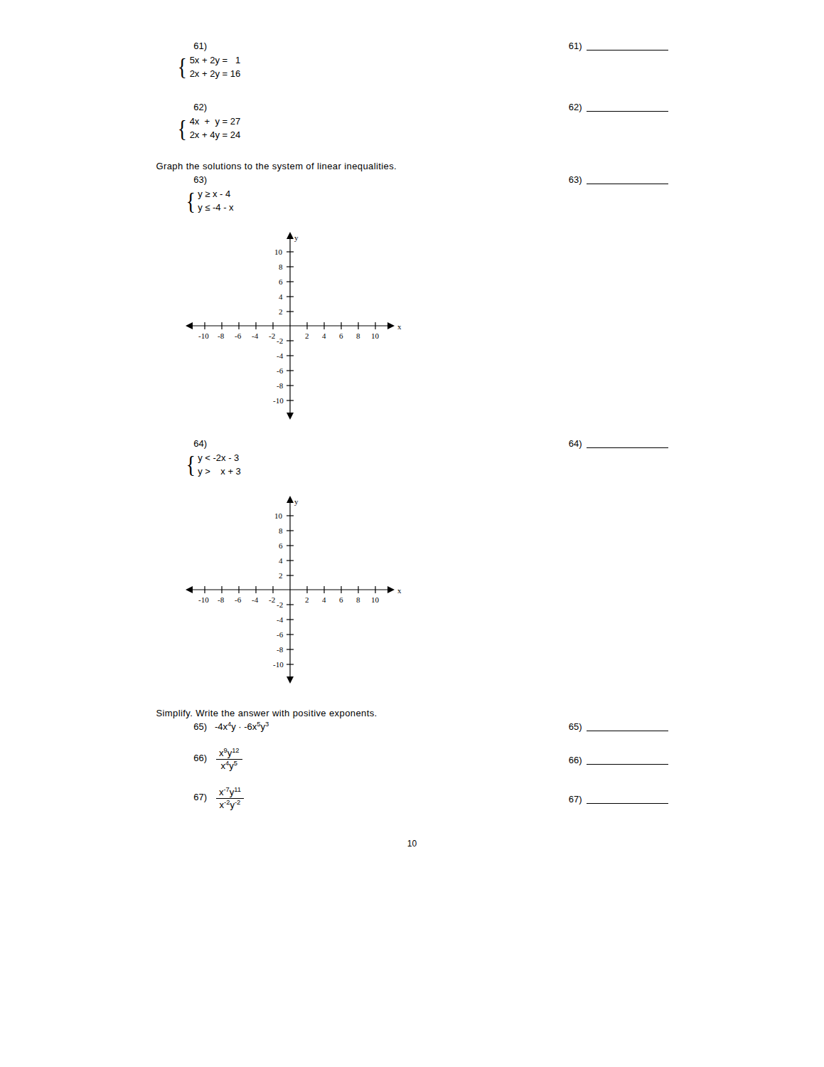61)
{
5x + 2y = 1
2x + 2y = 16
61)
62)
{
4x + y = 27
2x + 4y = 24
62)
Graph the solutions to the system of linear inequalities.
63)
{
y ≥ x - 4
y ≤ -4 - x
-10 -8 -6 -4 -2 2 4 6 8 10 x 10 8 6 4 2 -2 -4 -6 -8 -10 y
63)
64)
{
y < -2x - 3
y > x + 3
-10 -8 -6 -4 -2 2 4 6 8 10 x 10 8 6 4 2 -2 -4 -6 -8 -10 y
64)
Simplify. Write the answer with positive exponents.
65) -4x4y · -6x5y3
65)
66) x9y12 x4y5
66)
67) x-7y11 x-2y-2
67)
10